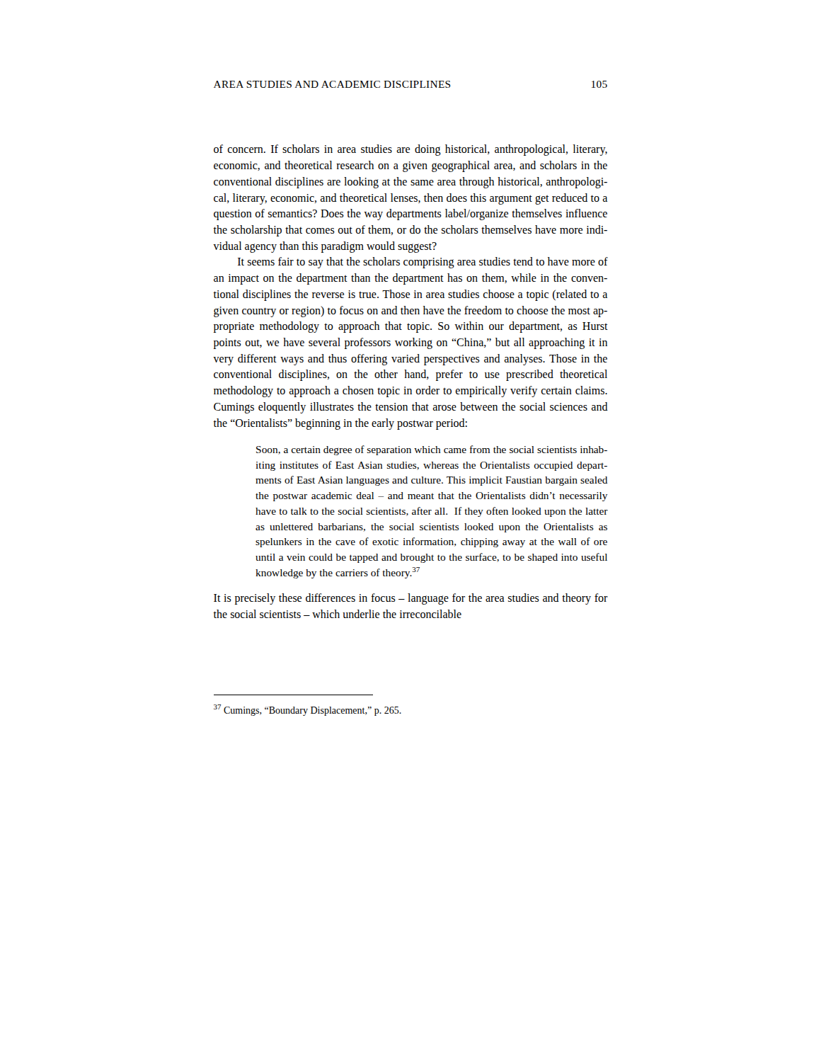Area Studies and Academic Disciplines 105
of concern. If scholars in area studies are doing historical, anthropological, literary, economic, and theoretical research on a given geographical area, and scholars in the conventional disciplines are looking at the same area through historical, anthropological, literary, economic, and theoretical lenses, then does this argument get reduced to a question of semantics? Does the way departments label/organize themselves influence the scholarship that comes out of them, or do the scholars themselves have more individual agency than this paradigm would suggest?
It seems fair to say that the scholars comprising area studies tend to have more of an impact on the department than the department has on them, while in the conventional disciplines the reverse is true. Those in area studies choose a topic (related to a given country or region) to focus on and then have the freedom to choose the most appropriate methodology to approach that topic. So within our department, as Hurst points out, we have several professors working on “China,” but all approaching it in very different ways and thus offering varied perspectives and analyses. Those in the conventional disciplines, on the other hand, prefer to use prescribed theoretical methodology to approach a chosen topic in order to empirically verify certain claims. Cumings eloquently illustrates the tension that arose between the social sciences and the “Orientalists” beginning in the early postwar period:
Soon, a certain degree of separation which came from the social scientists inhabiting institutes of East Asian studies, whereas the Orientalists occupied departments of East Asian languages and culture. This implicit Faustian bargain sealed the postwar academic deal – and meant that the Orientalists didn’t necessarily have to talk to the social scientists, after all. If they often looked upon the latter as unlettered barbarians, the social scientists looked upon the Orientalists as spelunkers in the cave of exotic information, chipping away at the wall of ore until a vein could be tapped and brought to the surface, to be shaped into useful knowledge by the carriers of theory.37
It is precisely these differences in focus – language for the area studies and theory for the social scientists – which underlie the irreconcilable
37 Cumings, “Boundary Displacement,” p. 265.